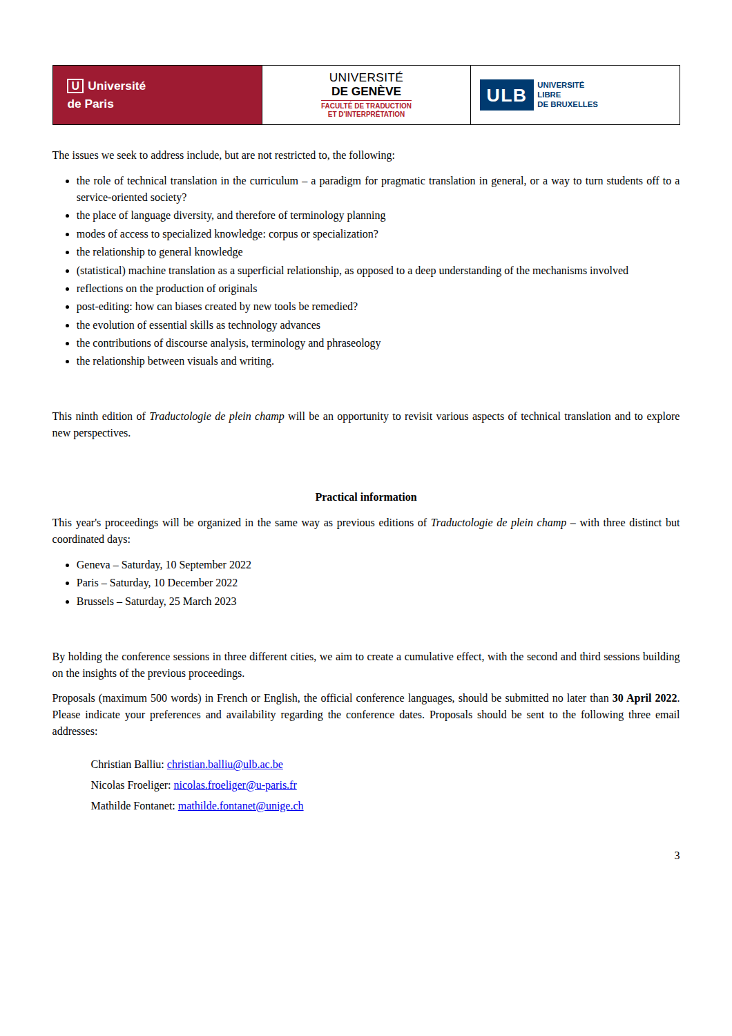UUniversité
de Paris
UNIVERSITÉ
DE GENÈVE
FACULTÉ DE TRADUCTION
ET D'INTERPRÉTATION
ULB UNIVERSITÉ
LIBRE
DE BRUXELLES
The issues we seek to address include, but are not restricted to, the following:
the role of technical translation in the curriculum – a paradigm for pragmatic translation in general, or a way to turn students off to a service-oriented society?
the place of language diversity, and therefore of terminology planning
modes of access to specialized knowledge: corpus or specialization?
the relationship to general knowledge
(statistical) machine translation as a superficial relationship, as opposed to a deep understanding of the mechanisms involved
reflections on the production of originals
post-editing: how can biases created by new tools be remedied?
the evolution of essential skills as technology advances
the contributions of discourse analysis, terminology and phraseology
the relationship between visuals and writing.
This ninth edition of Traductologie de plein champ will be an opportunity to revisit various aspects of technical translation and to explore new perspectives.
Practical information
This year's proceedings will be organized in the same way as previous editions of Traductologie de plein champ – with three distinct but coordinated days:
Geneva – Saturday, 10 September 2022
Paris – Saturday, 10 December 2022
Brussels – Saturday, 25 March 2023
By holding the conference sessions in three different cities, we aim to create a cumulative effect, with the second and third sessions building on the insights of the previous proceedings.
Proposals (maximum 500 words) in French or English, the official conference languages, should be submitted no later than 30 April 2022. Please indicate your preferences and availability regarding the conference dates. Proposals should be sent to the following three email addresses:
Christian Balliu: christian.balliu@ulb.ac.be
Nicolas Froeliger: nicolas.froeliger@u-paris.fr
Mathilde Fontanet: mathilde.fontanet@unige.ch
3